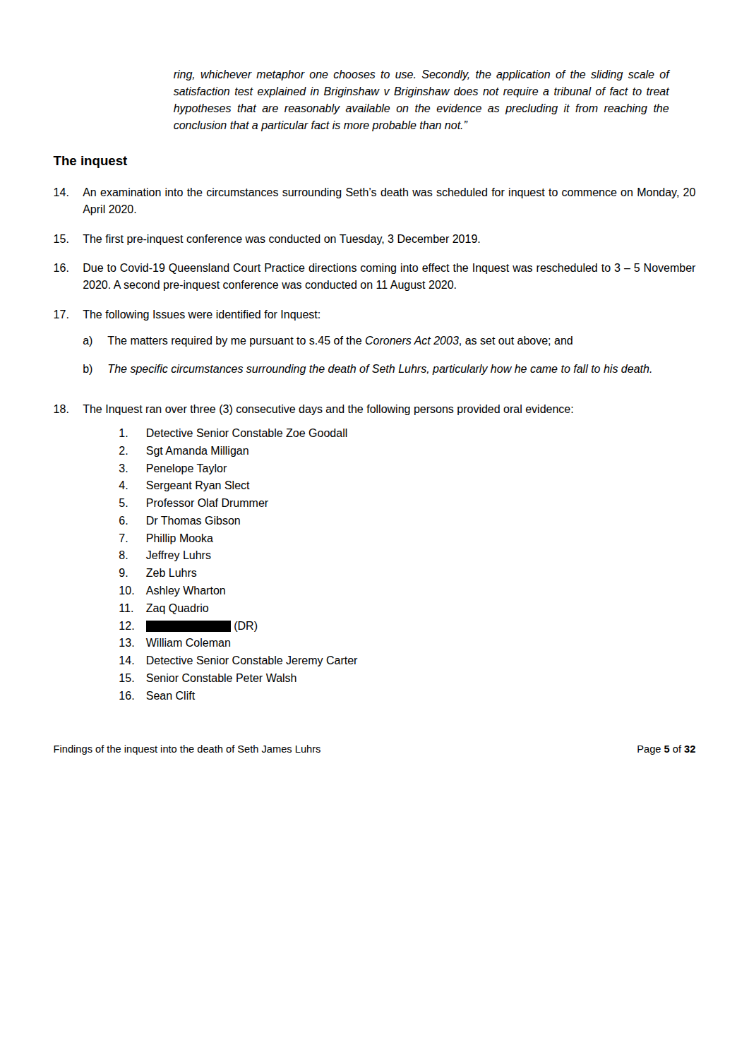ring, whichever metaphor one chooses to use. Secondly, the application of the sliding scale of satisfaction test explained in Briginshaw v Briginshaw does not require a tribunal of fact to treat hypotheses that are reasonably available on the evidence as precluding it from reaching the conclusion that a particular fact is more probable than not.”
The inquest
14. An examination into the circumstances surrounding Seth’s death was scheduled for inquest to commence on Monday, 20 April 2020.
15. The first pre-inquest conference was conducted on Tuesday, 3 December 2019.
16. Due to Covid-19 Queensland Court Practice directions coming into effect the Inquest was rescheduled to 3 – 5 November 2020. A second pre-inquest conference was conducted on 11 August 2020.
17. The following Issues were identified for Inquest:
a) The matters required by me pursuant to s.45 of the Coroners Act 2003, as set out above; and
b) The specific circumstances surrounding the death of Seth Luhrs, particularly how he came to fall to his death.
18. The Inquest ran over three (3) consecutive days and the following persons provided oral evidence:
1. Detective Senior Constable Zoe Goodall
2. Sgt Amanda Milligan
3. Penelope Taylor
4. Sergeant Ryan Slect
5. Professor Olaf Drummer
6. Dr Thomas Gibson
7. Phillip Mooka
8. Jeffrey Luhrs
9. Zeb Luhrs
10. Ashley Wharton
11. Zaq Quadrio
12. (DR)
13. William Coleman
14. Detective Senior Constable Jeremy Carter
15. Senior Constable Peter Walsh
16. Sean Clift
Findings of the inquest into the death of Seth James Luhrs Page 5 of 32